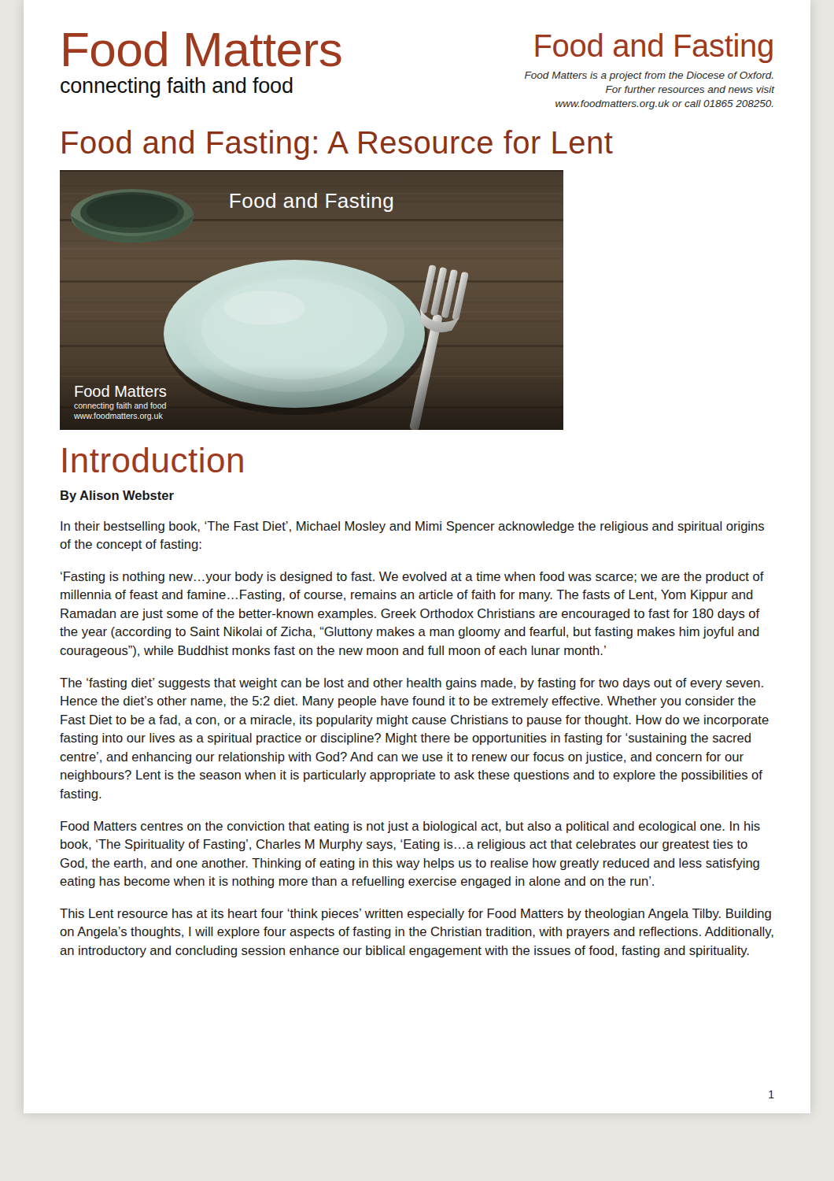Food Matters
connecting faith and food
Food and Fasting
Food Matters is a project from the Diocese of Oxford.
For further resources and news visit
www.foodmatters.org.uk or call 01865 208250.
Food and Fasting: A Resource for Lent
Food and Fasting Food Matters connecting faith and food www.foodmatters.org.uk
Introduction
By Alison Webster
In their bestselling book, ‘The Fast Diet’, Michael Mosley and Mimi Spencer acknowledge the religious and spiritual origins of the concept of fasting:
‘Fasting is nothing new…your body is designed to fast. We evolved at a time when food was scarce; we are the product of millennia of feast and famine…Fasting, of course, remains an article of faith for many. The fasts of Lent, Yom Kippur and Ramadan are just some of the better-known examples. Greek Orthodox Christians are encouraged to fast for 180 days of the year (according to Saint Nikolai of Zicha, “Gluttony makes a man gloomy and fearful, but fasting makes him joyful and courageous”), while Buddhist monks fast on the new moon and full moon of each lunar month.’
The ‘fasting diet’ suggests that weight can be lost and other health gains made, by fasting for two days out of every seven. Hence the diet’s other name, the 5:2 diet. Many people have found it to be extremely effective. Whether you consider the Fast Diet to be a fad, a con, or a miracle, its popularity might cause Christians to pause for thought. How do we incorporate fasting into our lives as a spiritual practice or discipline? Might there be opportunities in fasting for ‘sustaining the sacred centre’, and enhancing our relationship with God? And can we use it to renew our focus on justice, and concern for our neighbours? Lent is the season when it is particularly appropriate to ask these questions and to explore the possibilities of fasting.
Food Matters centres on the conviction that eating is not just a biological act, but also a political and ecological one. In his book, ‘The Spirituality of Fasting’, Charles M Murphy says, ‘Eating is…a religious act that celebrates our greatest ties to God, the earth, and one another. Thinking of eating in this way helps us to realise how greatly reduced and less satisfying eating has become when it is nothing more than a refuelling exercise engaged in alone and on the run’.
This Lent resource has at its heart four ‘think pieces’ written especially for Food Matters by theologian Angela Tilby. Building on Angela’s thoughts, I will explore four aspects of fasting in the Christian tradition, with prayers and reflections. Additionally, an introductory and concluding session enhance our biblical engagement with the issues of food, fasting and spirituality.
1